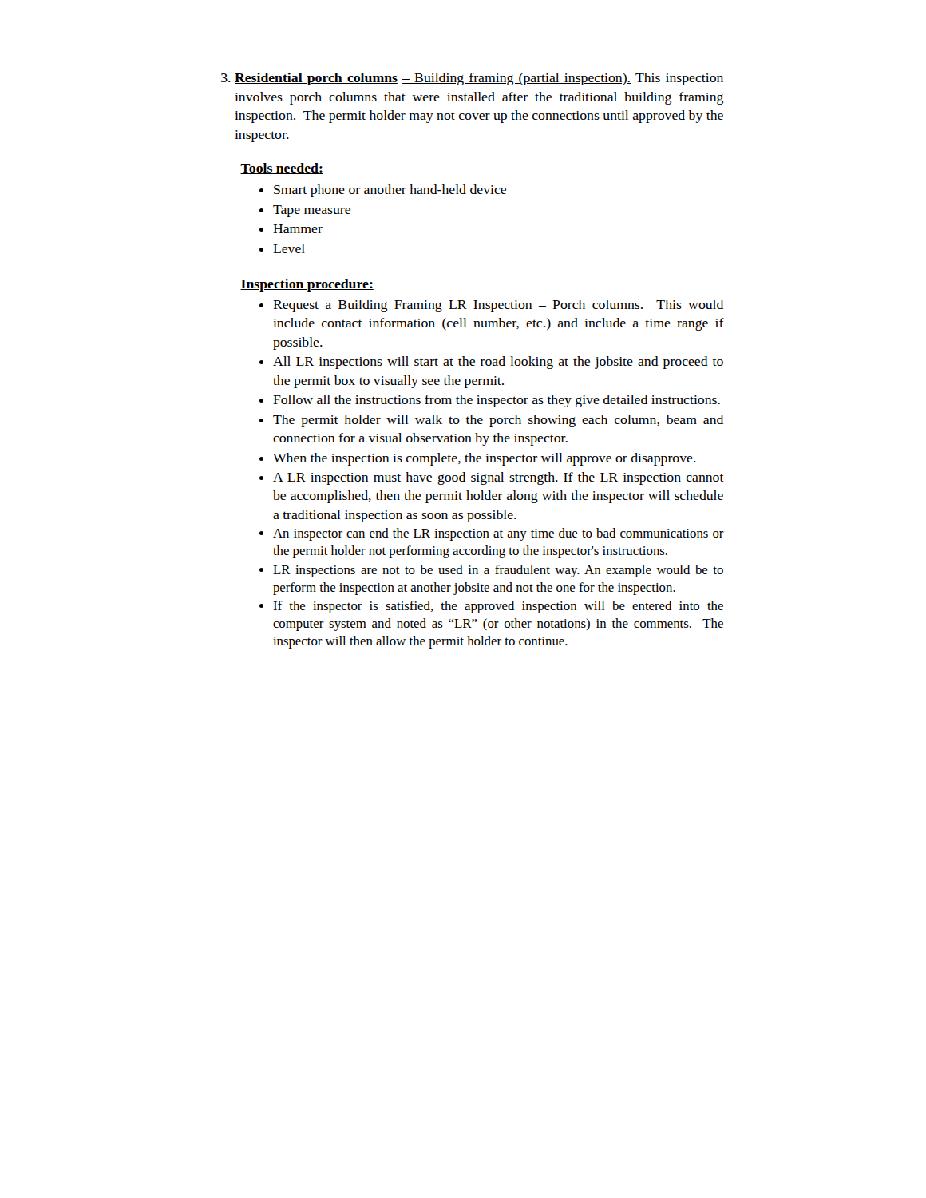Residential porch columns – Building framing (partial inspection). This inspection involves porch columns that were installed after the traditional building framing inspection. The permit holder may not cover up the connections until approved by the inspector.
Tools needed:
Smart phone or another hand-held device
Tape measure
Hammer
Level
Inspection procedure:
Request a Building Framing LR Inspection – Porch columns. This would include contact information (cell number, etc.) and include a time range if possible.
All LR inspections will start at the road looking at the jobsite and proceed to the permit box to visually see the permit.
Follow all the instructions from the inspector as they give detailed instructions.
The permit holder will walk to the porch showing each column, beam and connection for a visual observation by the inspector.
When the inspection is complete, the inspector will approve or disapprove.
A LR inspection must have good signal strength. If the LR inspection cannot be accomplished, then the permit holder along with the inspector will schedule a traditional inspection as soon as possible.
An inspector can end the LR inspection at any time due to bad communications or the permit holder not performing according to the inspector's instructions.
LR inspections are not to be used in a fraudulent way. An example would be to perform the inspection at another jobsite and not the one for the inspection.
If the inspector is satisfied, the approved inspection will be entered into the computer system and noted as “LR” (or other notations) in the comments. The inspector will then allow the permit holder to continue.